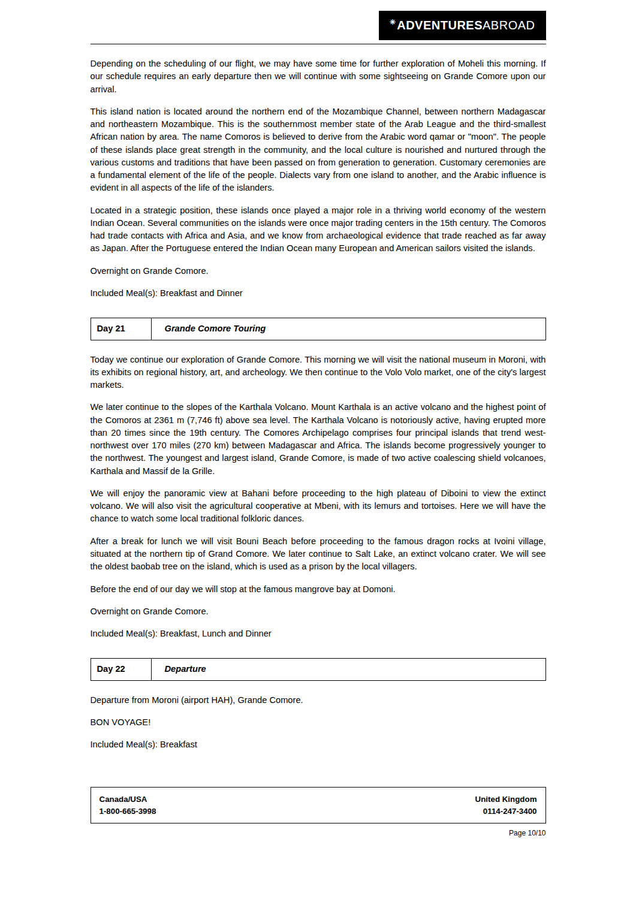✳ADVENTURESABROAD
Depending on the scheduling of our flight, we may have some time for further exploration of Moheli this morning. If our schedule requires an early departure then we will continue with some sightseeing on Grande Comore upon our arrival.
This island nation is located around the northern end of the Mozambique Channel, between northern Madagascar and northeastern Mozambique. This is the southernmost member state of the Arab League and the third-smallest African nation by area. The name Comoros is believed to derive from the Arabic word qamar or "moon". The people of these islands place great strength in the community, and the local culture is nourished and nurtured through the various customs and traditions that have been passed on from generation to generation. Customary ceremonies are a fundamental element of the life of the people. Dialects vary from one island to another, and the Arabic influence is evident in all aspects of the life of the islanders.
Located in a strategic position, these islands once played a major role in a thriving world economy of the western Indian Ocean. Several communities on the islands were once major trading centers in the 15th century. The Comoros had trade contacts with Africa and Asia, and we know from archaeological evidence that trade reached as far away as Japan. After the Portuguese entered the Indian Ocean many European and American sailors visited the islands.
Overnight on Grande Comore.
Included Meal(s): Breakfast and Dinner
Day 21
Grande Comore Touring
Today we continue our exploration of Grande Comore. This morning we will visit the national museum in Moroni, with its exhibits on regional history, art, and archeology. We then continue to the Volo Volo market, one of the city's largest markets.
We later continue to the slopes of the Karthala Volcano. Mount Karthala is an active volcano and the highest point of the Comoros at 2361 m (7,746 ft) above sea level. The Karthala Volcano is notoriously active, having erupted more than 20 times since the 19th century. The Comores Archipelago comprises four principal islands that trend west-northwest over 170 miles (270 km) between Madagascar and Africa. The islands become progressively younger to the northwest. The youngest and largest island, Grande Comore, is made of two active coalescing shield volcanoes, Karthala and Massif de la Grille.
We will enjoy the panoramic view at Bahani before proceeding to the high plateau of Diboini to view the extinct volcano. We will also visit the agricultural cooperative at Mbeni, with its lemurs and tortoises. Here we will have the chance to watch some local traditional folkloric dances.
After a break for lunch we will visit Bouni Beach before proceeding to the famous dragon rocks at Ivoini village, situated at the northern tip of Grand Comore. We later continue to Salt Lake, an extinct volcano crater. We will see the oldest baobab tree on the island, which is used as a prison by the local villagers.
Before the end of our day we will stop at the famous mangrove bay at Domoni.
Overnight on Grande Comore.
Included Meal(s): Breakfast, Lunch and Dinner
Day 22
Departure
Departure from Moroni (airport HAH), Grande Comore.
BON VOYAGE!
Included Meal(s): Breakfast
Canada/USA
1-800-665-3998
United Kingdom
0114-247-3400
Page 10/10